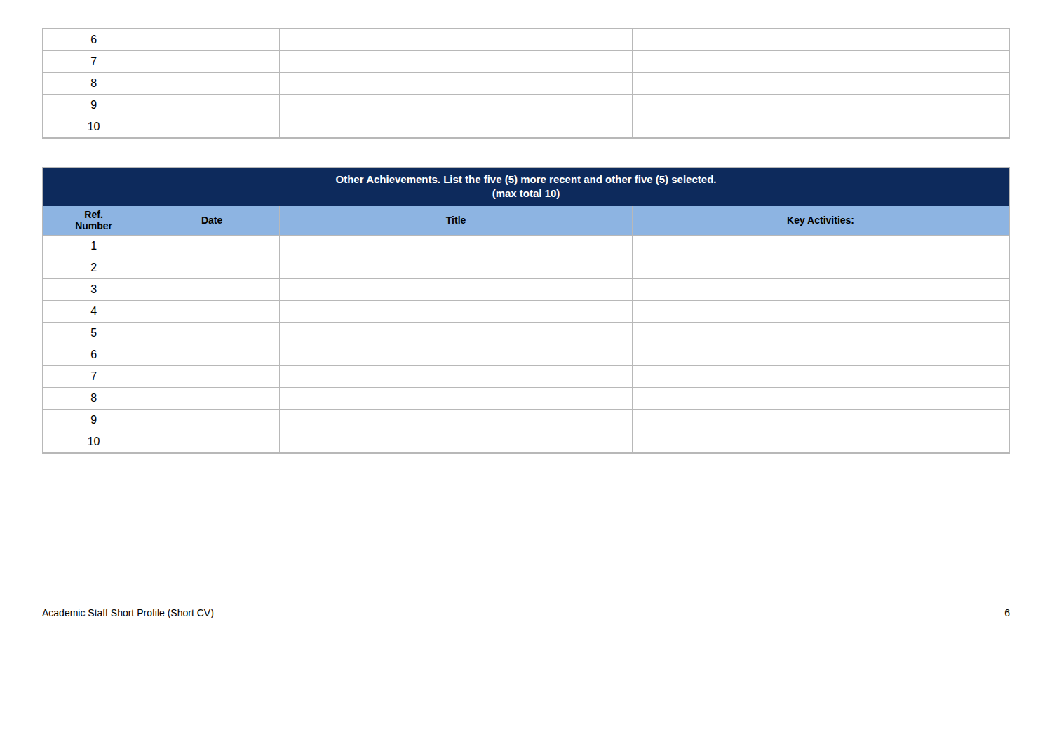| 6 | | | |
| 7 | | | |
| 8 | | | |
| 9 | | | |
| 10 | | | |
| Other Achievements. List the five (5) more recent and other five (5) selected. (max total 10) |
| --- |
| Ref. Number | Date | Title | Key Activities: |
| 1 | | | |
| 2 | | | |
| 3 | | | |
| 4 | | | |
| 5 | | | |
| 6 | | | |
| 7 | | | |
| 8 | | | |
| 9 | | | |
| 10 | | | |
Academic Staff Short Profile (Short CV) 6